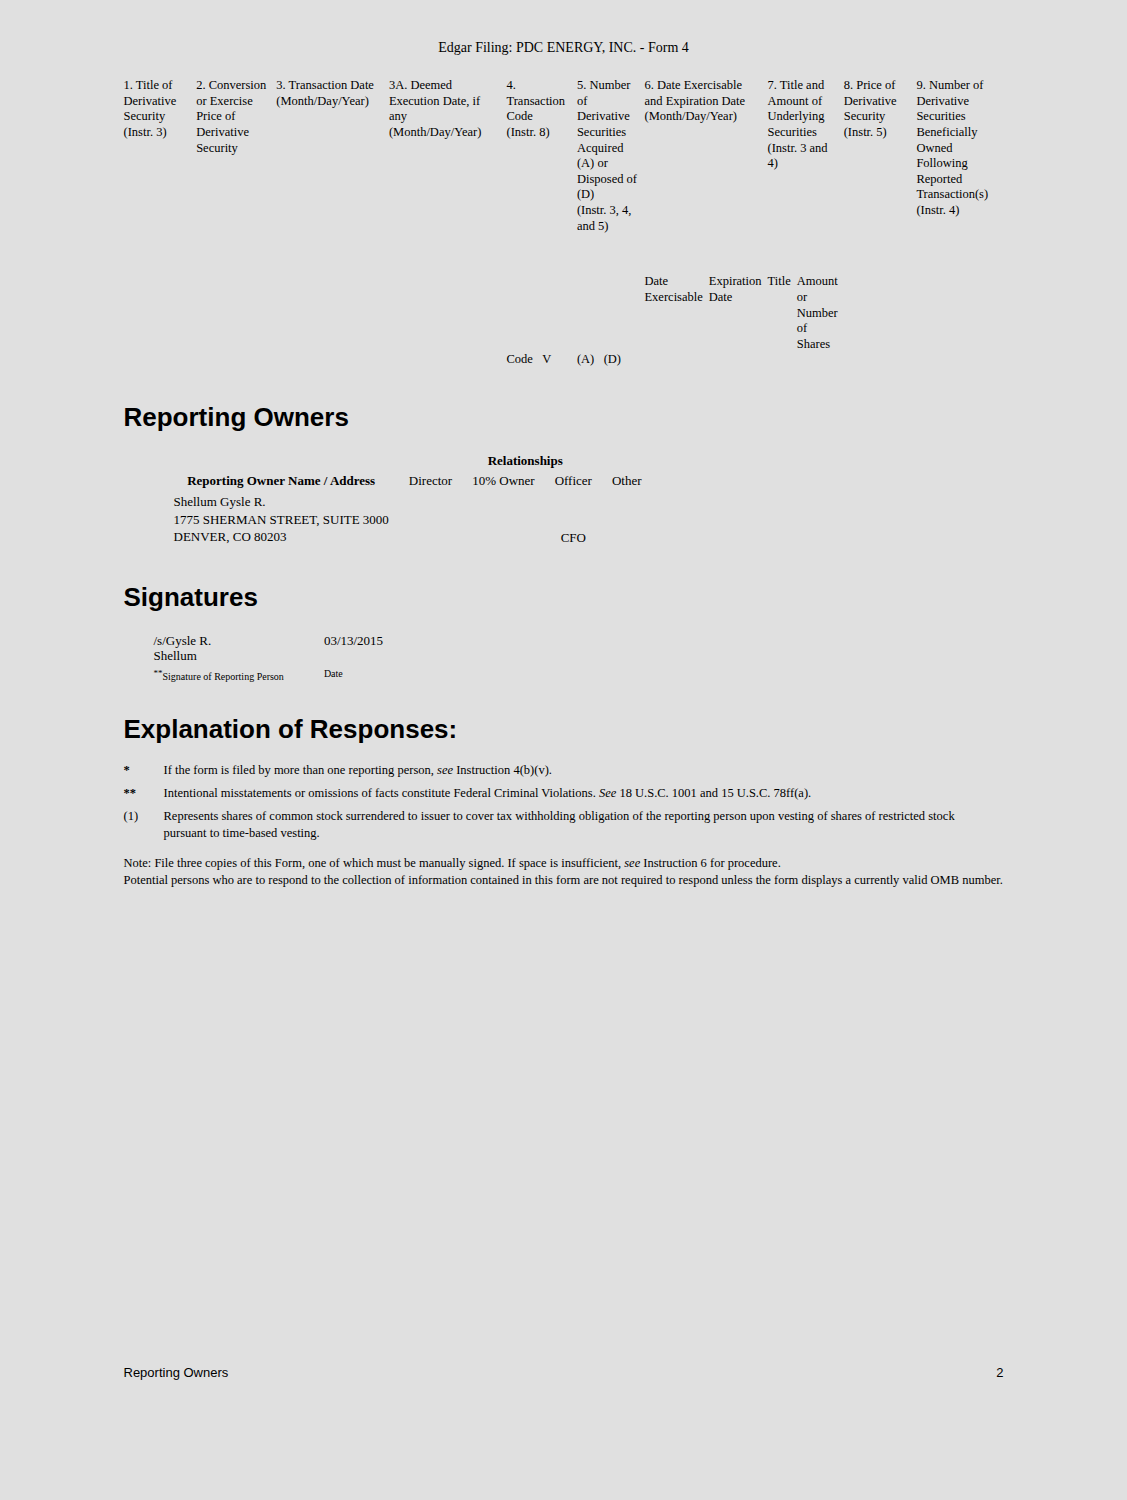Edgar Filing: PDC ENERGY, INC. - Form 4
| 1. Title of Derivative Security (Instr. 3) | 2. Conversion or Exercise Price of Derivative Security | 3. Transaction Date (Month/Day/Year) | 3A. Deemed Execution Date, if any (Month/Day/Year) | 4. Transaction Code (Instr. 8) | 5. Number of Derivative Securities Acquired (A) or Disposed of (D) (Instr. 3, 4, and 5) | 6. Date Exercisable and Expiration Date (Month/Day/Year) | 7. Title and Amount of Underlying Securities (Instr. 3 and 4) | 8. Price of Derivative Security (Instr. 5) | 9. Number of Derivative Securities Beneficially Owned Following Reported Transaction(s) (Instr. 4) |
| | | | | | | Date Exercisable | Expiration Date | Title | Amount or Number of Shares | | |
| | | | | Code V | (A) (D) | | | | | | |
Reporting Owners
| Reporting Owner Name / Address | Relationships |
| Director | 10% Owner | Officer | Other |
| Shellum Gysle R. 1775 SHERMAN STREET, SUITE 3000 DENVER, CO 80203 | | | CFO | |
Signatures
| /s/Gysle R. Shellum | 03/13/2015 |
| ** Signature of Reporting Person | Date |
Explanation of Responses:
| * | If the form is filed by more than one reporting person, see Instruction 4(b)(v). |
| ** | Intentional misstatements or omissions of facts constitute Federal Criminal Violations. See 18 U.S.C. 1001 and 15 U.S.C. 78ff(a). |
| (1) | Represents shares of common stock surrendered to issuer to cover tax withholding obligation of the reporting person upon vesting of shares of restricted stock pursuant to time-based vesting. |
Note: File three copies of this Form, one of which must be manually signed. If space is insufficient, see Instruction 6 for procedure.
Potential persons who are to respond to the collection of information contained in this form are not required to respond unless the form displays a currently valid OMB number.
Reporting Owners
2